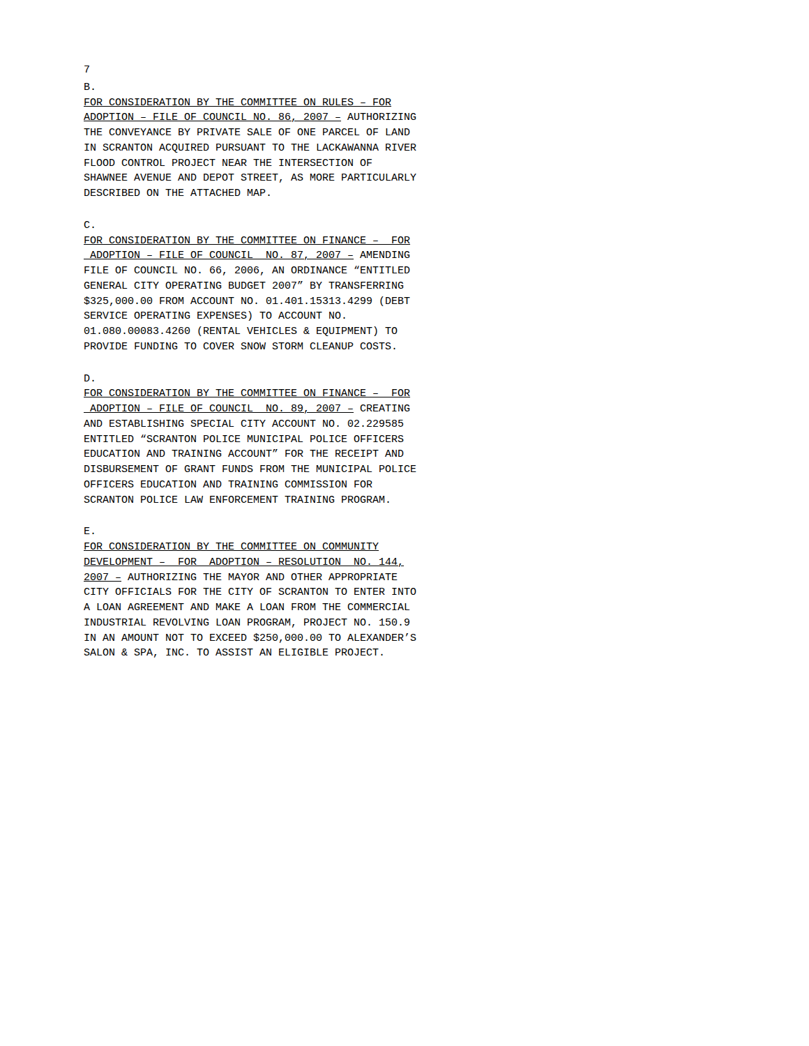7
B.
FOR CONSIDERATION BY THE COMMITTEE ON RULES – FOR ADOPTION – FILE OF COUNCIL NO. 86, 2007 – AUTHORIZING THE CONVEYANCE BY PRIVATE SALE OF ONE PARCEL OF LAND IN SCRANTON ACQUIRED PURSUANT TO THE LACKAWANNA RIVER FLOOD CONTROL PROJECT NEAR THE INTERSECTION OF SHAWNEE AVENUE AND DEPOT STREET, AS MORE PARTICULARLY DESCRIBED ON THE ATTACHED MAP.
C.
FOR CONSIDERATION BY THE COMMITTEE ON FINANCE – FOR ADOPTION – FILE OF COUNCIL NO. 87, 2007 – AMENDING FILE OF COUNCIL NO. 66, 2006, AN ORDINANCE “ENTITLED GENERAL CITY OPERATING BUDGET 2007” BY TRANSFERRING $325,000.00 FROM ACCOUNT NO. 01.401.15313.4299 (DEBT SERVICE OPERATING EXPENSES) TO ACCOUNT NO. 01.080.00083.4260 (RENTAL VEHICLES & EQUIPMENT) TO PROVIDE FUNDING TO COVER SNOW STORM CLEANUP COSTS.
D.
FOR CONSIDERATION BY THE COMMITTEE ON FINANCE – FOR ADOPTION – FILE OF COUNCIL NO. 89, 2007 – CREATING AND ESTABLISHING SPECIAL CITY ACCOUNT NO. 02.229585 ENTITLED “SCRANTON POLICE MUNICIPAL POLICE OFFICERS EDUCATION AND TRAINING ACCOUNT” FOR THE RECEIPT AND DISBURSEMENT OF GRANT FUNDS FROM THE MUNICIPAL POLICE OFFICERS EDUCATION AND TRAINING COMMISSION FOR SCRANTON POLICE LAW ENFORCEMENT TRAINING PROGRAM.
E.
FOR CONSIDERATION BY THE COMMITTEE ON COMMUNITY DEVELOPMENT – FOR ADOPTION – RESOLUTION NO. 144, 2007 – AUTHORIZING THE MAYOR AND OTHER APPROPRIATE CITY OFFICIALS FOR THE CITY OF SCRANTON TO ENTER INTO A LOAN AGREEMENT AND MAKE A LOAN FROM THE COMMERCIAL INDUSTRIAL REVOLVING LOAN PROGRAM, PROJECT NO. 150.9 IN AN AMOUNT NOT TO EXCEED $250,000.00 TO ALEXANDER’S SALON & SPA, INC. TO ASSIST AN ELIGIBLE PROJECT.